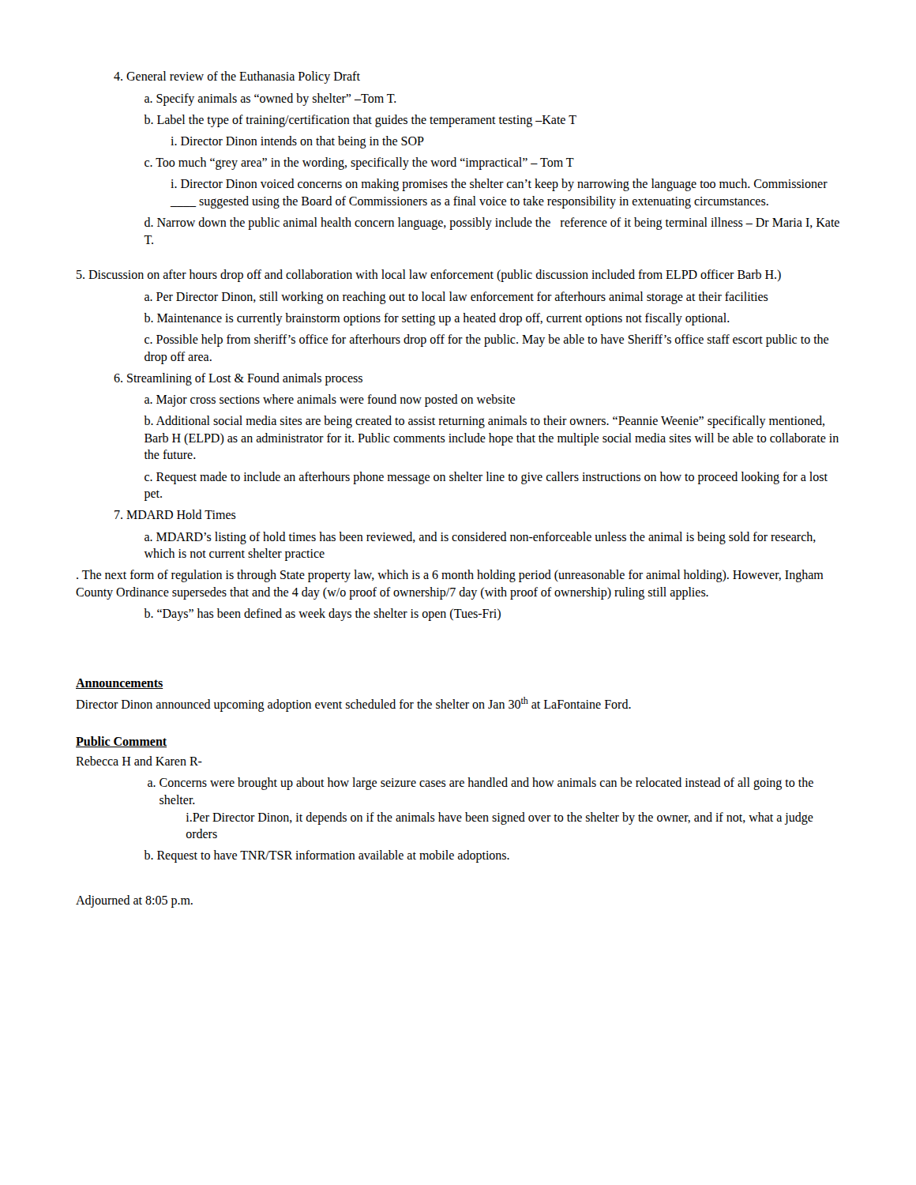4. General review of the Euthanasia Policy Draft
a. Specify animals as “owned by shelter” –Tom T.
b. Label the type of training/certification that guides the temperament testing –Kate T
i. Director Dinon intends on that being in the SOP
c. Too much “grey area” in the wording, specifically the word “impractical” – Tom T
i. Director Dinon voiced concerns on making promises the shelter can’t keep by narrowing the language too much. Commissioner ____ suggested using the Board of Commissioners as a final voice to take responsibility in extenuating circumstances.
d. Narrow down the public animal health concern language, possibly include the reference of it being terminal illness – Dr Maria I, Kate T.
5. Discussion on after hours drop off and collaboration with local law enforcement (public discussion included from ELPD officer Barb H.)
a. Per Director Dinon, still working on reaching out to local law enforcement for afterhours animal storage at their facilities
b. Maintenance is currently brainstorm options for setting up a heated drop off, current options not fiscally optional.
c. Possible help from sheriff’s office for afterhours drop off for the public. May be able to have Sheriff’s office staff escort public to the drop off area.
6. Streamlining of Lost & Found animals process
a. Major cross sections where animals were found now posted on website
b. Additional social media sites are being created to assist returning animals to their owners. “Peannie Weenie” specifically mentioned, Barb H (ELPD) as an administrator for it. Public comments include hope that the multiple social media sites will be able to collaborate in the future.
c. Request made to include an afterhours phone message on shelter line to give callers instructions on how to proceed looking for a lost pet.
7. MDARD Hold Times
a. MDARD’s listing of hold times has been reviewed, and is considered non-enforceable unless the animal is being sold for research, which is not current shelter practice
. The next form of regulation is through State property law, which is a 6 month holding period (unreasonable for animal holding). However, Ingham County Ordinance supersedes that and the 4 day (w/o proof of ownership/7 day (with proof of ownership) ruling still applies.
b. “Days” has been defined as week days the shelter is open (Tues-Fri)
Announcements
Director Dinon announced upcoming adoption event scheduled for the shelter on Jan 30th at LaFontaine Ford.
Public Comment
Rebecca H and Karen R-
Concerns were brought up about how large seizure cases are handled and how animals can be relocated instead of all going to the shelter.
i.Per Director Dinon, it depends on if the animals have been signed over to the shelter by the owner, and if not, what a judge orders
b. Request to have TNR/TSR information available at mobile adoptions.
Adjourned at 8:05 p.m.